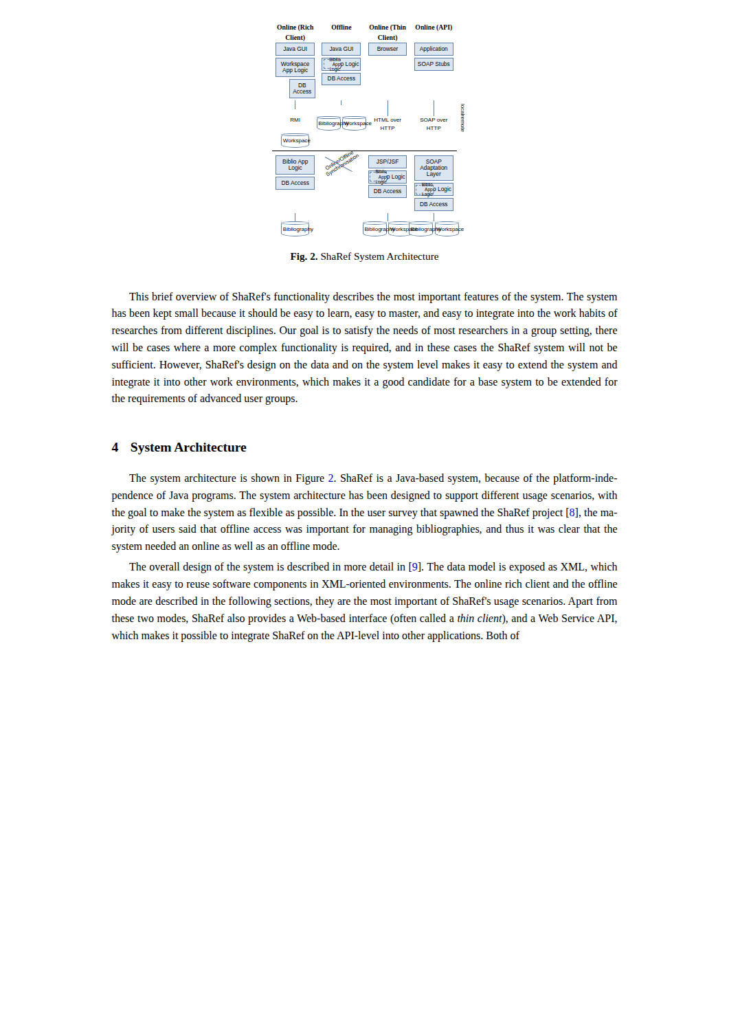local
remote
| Online (Rich Client) | Offline | Online (Thin Client) | Online (API) |
| Java GUI Workspace App Logic DB Access | Java GUI Biblio App Logic App Logic DB Access | Browser | Application SOAP Stubs |
| RMI | Bibliography Workspace | HTML over HTTP | SOAP over HTTP |
| Workspace | | | |
| Biblio App Logic DB Access | Online/Offline Synchronisation | JSP/JSF Biblio App Logic App Logic DB Access | SOAP Adaptation Layer Biblio App Logic App Logic DB Access |
| Bibliography | | Bibliography Workspace | Bibliography Workspace |
Fig. 2. ShaRef System Architecture
This brief overview of ShaRef's functionality describes the most important features of the system. The system has been kept small because it should be easy to learn, easy to master, and easy to integrate into the work habits of researches from different disciplines. Our goal is to satisfy the needs of most researchers in a group setting, there will be cases where a more complex functionality is required, and in these cases the ShaRef system will not be sufficient. However, ShaRef's design on the data and on the system level makes it easy to extend the system and integrate it into other work environments, which makes it a good candidate for a base system to be extended for the requirements of advanced user groups.
4 System Architecture
The system architecture is shown in Figure 2. ShaRef is a Java-based system, because of the platform-independence of Java programs. The system architecture has been designed to support different usage scenarios, with the goal to make the system as flexible as possible. In the user survey that spawned the ShaRef project [8], the majority of users said that offline access was important for managing bibliographies, and thus it was clear that the system needed an online as well as an offline mode.
The overall design of the system is described in more detail in [9]. The data model is exposed as XML, which makes it easy to reuse software components in XML-oriented environments. The online rich client and the offline mode are described in the following sections, they are the most important of ShaRef's usage scenarios. Apart from these two modes, ShaRef also provides a Web-based interface (often called a thin client), and a Web Service API, which makes it possible to integrate ShaRef on the API-level into other applications. Both of